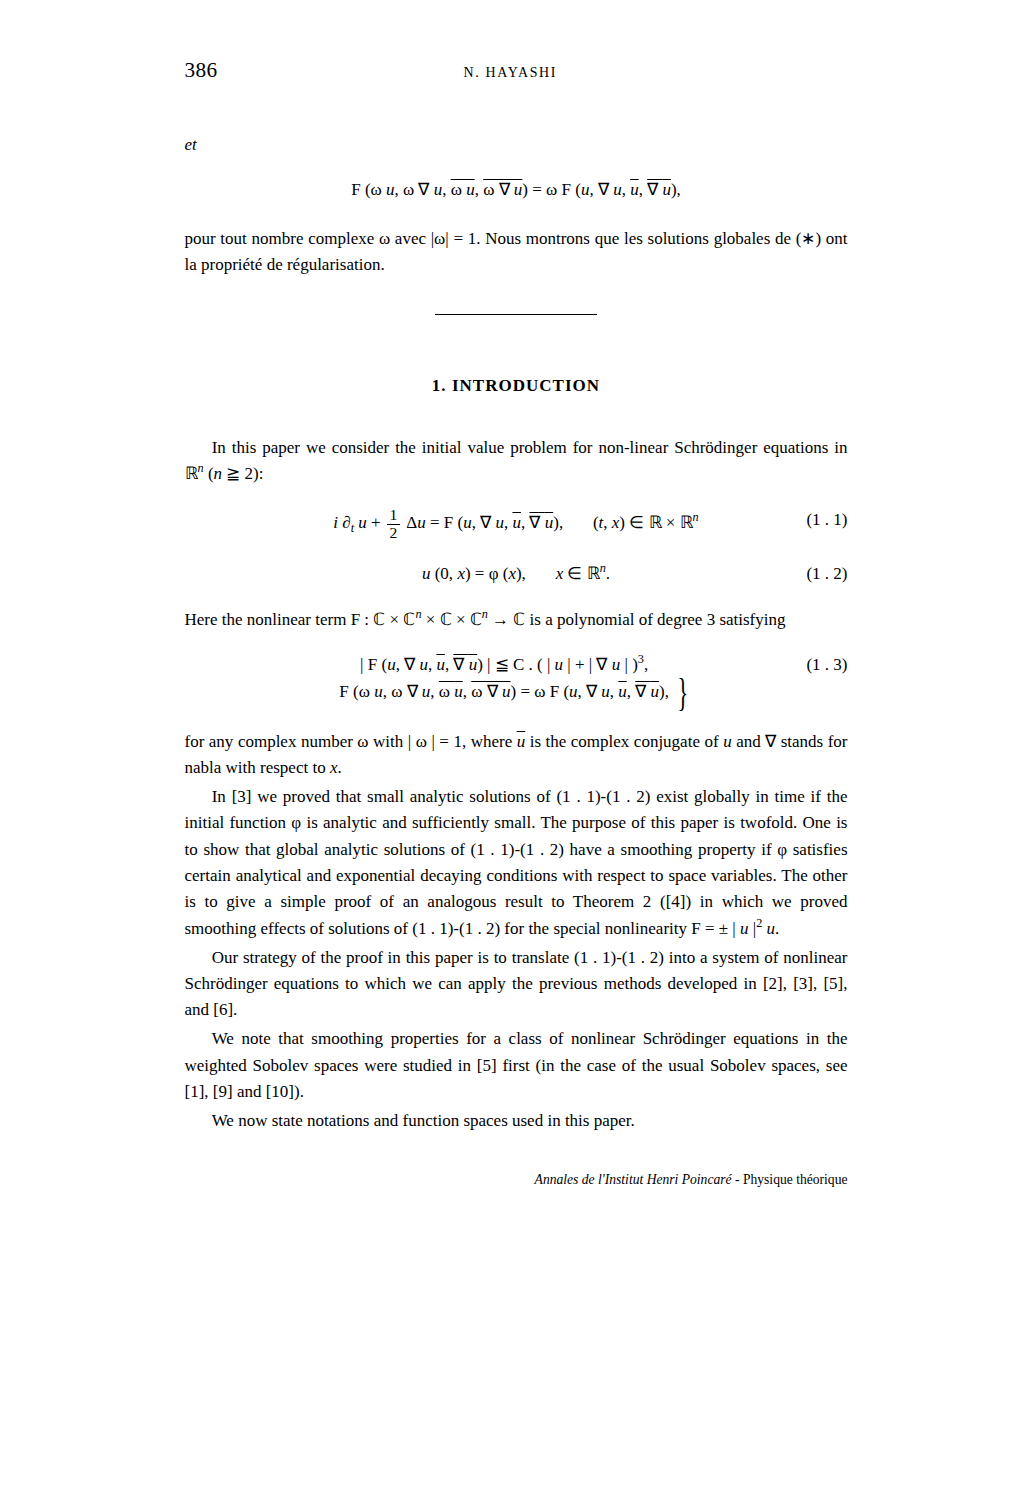386
N. HAYASHI
et
F (ω u, ω ∇ u, ω u, ω ∇ u) = ω F (u, ∇ u, u, ∇ u),
pour tout nombre complexe ω avec |ω| = 1. Nous montrons que les solutions globales de (∗) ont la propriété de régularisation.
1. INTRODUCTION
In this paper we consider the initial value problem for non-linear Schrödinger equations in ℝn (n ≧ 2):
i ∂t u + 12 Δu = F (u, ∇ u, u, ∇ u), (t, x) ∈ ℝ × ℝn (1 . 1)
u (0, x) = φ (x), x ∈ ℝn. (1 . 2)
Here the nonlinear term F : ℂ × ℂn × ℂ × ℂn → ℂ is a polynomial of degree 3 satisfying
| F (u, ∇ u, u, ∇ u) | ≦ C . ( | u | + | ∇ u | )3, F (ω u, ω ∇ u, ω u, ω ∇ u) = ω F (u, ∇ u, u, ∇ u), } (1 . 3)
for any complex number ω with | ω | = 1, where u is the complex conjugate of u and ∇ stands for nabla with respect to x.
In [3] we proved that small analytic solutions of (1 . 1)-(1 . 2) exist globally in time if the initial function φ is analytic and sufficiently small. The purpose of this paper is twofold. One is to show that global analytic solutions of (1 . 1)-(1 . 2) have a smoothing property if φ satisfies certain analytical and exponential decaying conditions with respect to space variables. The other is to give a simple proof of an analogous result to Theorem 2 ([4]) in which we proved smoothing effects of solutions of (1 . 1)-(1 . 2) for the special nonlinearity F = ± | u |2 u.
Our strategy of the proof in this paper is to translate (1 . 1)-(1 . 2) into a system of nonlinear Schrödinger equations to which we can apply the previous methods developed in [2], [3], [5], and [6].
We note that smoothing properties for a class of nonlinear Schrödinger equations in the weighted Sobolev spaces were studied in [5] first (in the case of the usual Sobolev spaces, see [1], [9] and [10]).
We now state notations and function spaces used in this paper.
Annales de l'Institut Henri Poincaré - Physique théorique